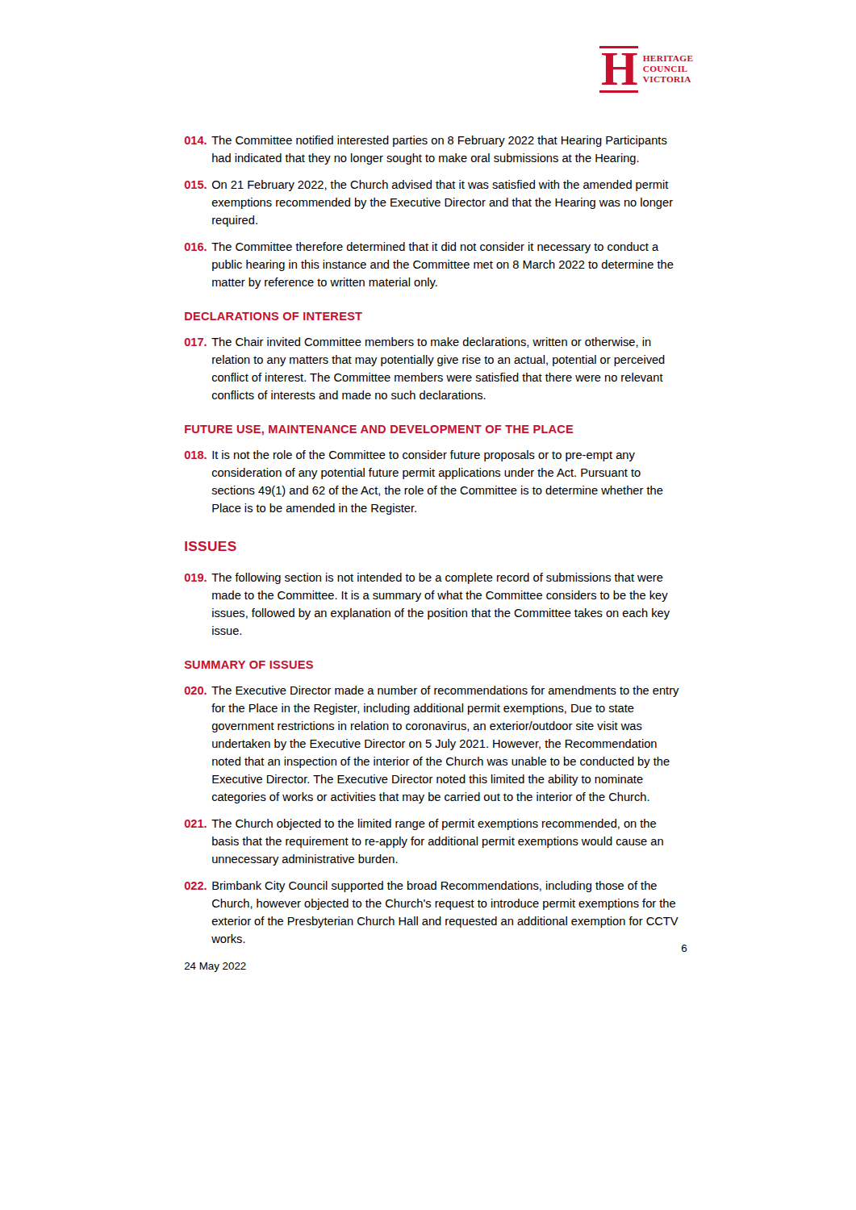H
HERITAGE
COUNCIL
VICTORIA
014. The Committee notified interested parties on 8 February 2022 that Hearing Participants had indicated that they no longer sought to make oral submissions at the Hearing.
015. On 21 February 2022, the Church advised that it was satisfied with the amended permit exemptions recommended by the Executive Director and that the Hearing was no longer required.
016. The Committee therefore determined that it did not consider it necessary to conduct a public hearing in this instance and the Committee met on 8 March 2022 to determine the matter by reference to written material only.
Declarations of Interest
017. The Chair invited Committee members to make declarations, written or otherwise, in relation to any matters that may potentially give rise to an actual, potential or perceived conflict of interest. The Committee members were satisfied that there were no relevant conflicts of interests and made no such declarations.
Future Use, Maintenance and Development of the Place
018. It is not the role of the Committee to consider future proposals or to pre-empt any consideration of any potential future permit applications under the Act. Pursuant to sections 49(1) and 62 of the Act, the role of the Committee is to determine whether the Place is to be amended in the Register.
Issues
019. The following section is not intended to be a complete record of submissions that were made to the Committee. It is a summary of what the Committee considers to be the key issues, followed by an explanation of the position that the Committee takes on each key issue.
Summary of Issues
020. The Executive Director made a number of recommendations for amendments to the entry for the Place in the Register, including additional permit exemptions, Due to state government restrictions in relation to coronavirus, an exterior/outdoor site visit was undertaken by the Executive Director on 5 July 2021. However, the Recommendation noted that an inspection of the interior of the Church was unable to be conducted by the Executive Director. The Executive Director noted this limited the ability to nominate categories of works or activities that may be carried out to the interior of the Church.
021. The Church objected to the limited range of permit exemptions recommended, on the basis that the requirement to re-apply for additional permit exemptions would cause an unnecessary administrative burden.
022. Brimbank City Council supported the broad Recommendations, including those of the Church, however objected to the Church's request to introduce permit exemptions for the exterior of the Presbyterian Church Hall and requested an additional exemption for CCTV works.
24 May 2022
6